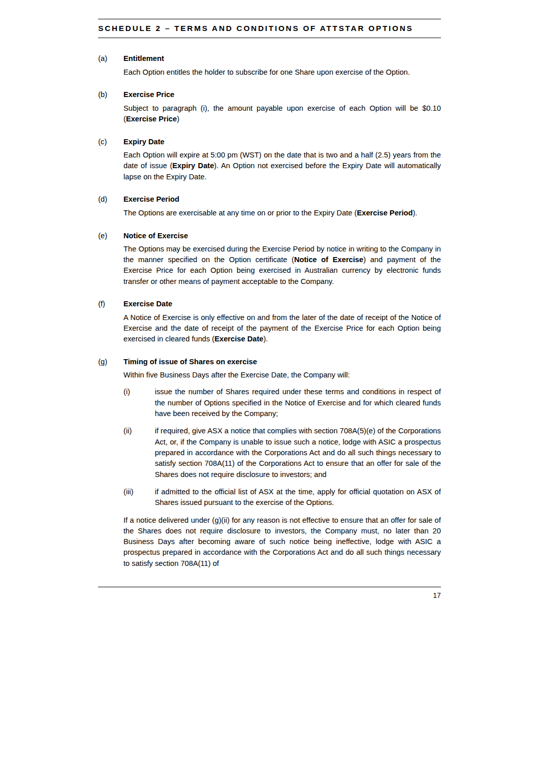Schedule 2 – Terms and Conditions of Attstar Options
(a)
Entitlement
Each Option entitles the holder to subscribe for one Share upon exercise of the Option.
(b)
Exercise Price
Subject to paragraph (i), the amount payable upon exercise of each Option will be $0.10 (Exercise Price)
(c)
Expiry Date
Each Option will expire at 5:00 pm (WST) on the date that is two and a half (2.5) years from the date of issue (Expiry Date). An Option not exercised before the Expiry Date will automatically lapse on the Expiry Date.
(d)
Exercise Period
The Options are exercisable at any time on or prior to the Expiry Date (Exercise Period).
(e)
Notice of Exercise
The Options may be exercised during the Exercise Period by notice in writing to the Company in the manner specified on the Option certificate (Notice of Exercise) and payment of the Exercise Price for each Option being exercised in Australian currency by electronic funds transfer or other means of payment acceptable to the Company.
(f)
Exercise Date
A Notice of Exercise is only effective on and from the later of the date of receipt of the Notice of Exercise and the date of receipt of the payment of the Exercise Price for each Option being exercised in cleared funds (Exercise Date).
(g)
Timing of issue of Shares on exercise
Within five Business Days after the Exercise Date, the Company will:
(i)
issue the number of Shares required under these terms and conditions in respect of the number of Options specified in the Notice of Exercise and for which cleared funds have been received by the Company;
(ii)
if required, give ASX a notice that complies with section 708A(5)(e) of the Corporations Act, or, if the Company is unable to issue such a notice, lodge with ASIC a prospectus prepared in accordance with the Corporations Act and do all such things necessary to satisfy section 708A(11) of the Corporations Act to ensure that an offer for sale of the Shares does not require disclosure to investors; and
(iii)
if admitted to the official list of ASX at the time, apply for official quotation on ASX of Shares issued pursuant to the exercise of the Options.
If a notice delivered under (g)(ii) for any reason is not effective to ensure that an offer for sale of the Shares does not require disclosure to investors, the Company must, no later than 20 Business Days after becoming aware of such notice being ineffective, lodge with ASIC a prospectus prepared in accordance with the Corporations Act and do all such things necessary to satisfy section 708A(11) of
17